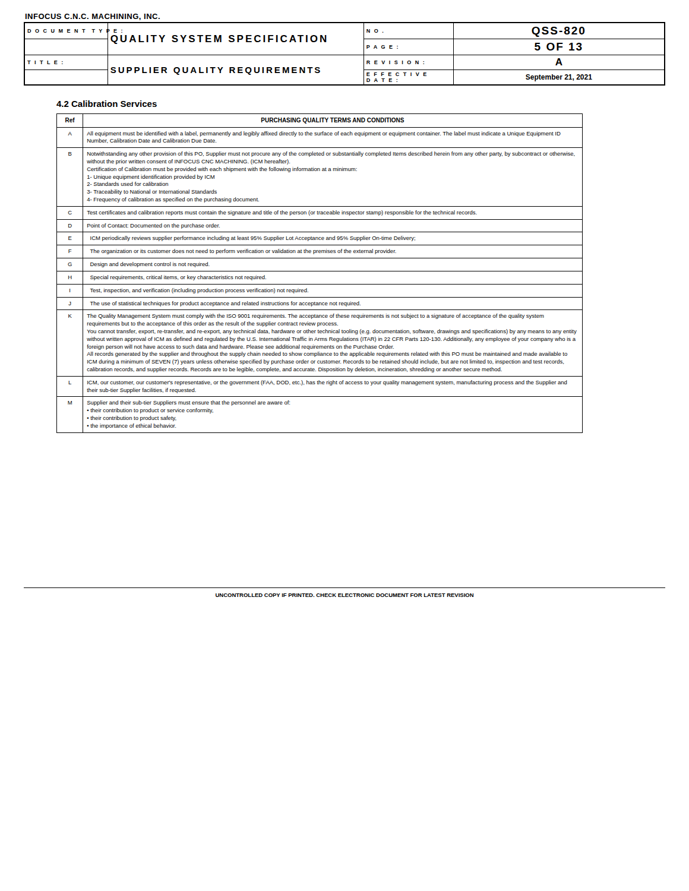INFOCUS C.N.C. MACHINING, INC.
| D O C U M E N T T Y P E : | QUALITY SYSTEM SPECIFICATION | N O . | QSS-820 |
| | P A G E : | 5 OF 13 |
| T I T L E : | SUPPLIER QUALITY REQUIREMENTS | R E V I S I O N : | A |
| | E F F E C T I V E D A T E : | September 21, 2021 |
4.2 Calibration Services
| Ref | PURCHASING QUALITY TERMS AND CONDITIONS |
| --- | --- |
| A | All equipment must be identified with a label, permanently and legibly affixed directly to the surface of each equipment or equipment container. The label must indicate a Unique Equipment ID Number, Calibration Date and Calibration Due Date. |
| B | Notwithstanding any other provision of this PO, Supplier must not procure any of the completed or substantially completed Items described herein from any other party, by subcontract or otherwise, without the prior written consent of INFOCUS CNC MACHINING. (ICM hereafter). Certification of Calibration must be provided with each shipment with the following information at a minimum: 1- Unique equipment identification provided by ICM 2- Standards used for calibration 3- Traceability to National or International Standards 4- Frequency of calibration as specified on the purchasing document. |
| C | Test certificates and calibration reports must contain the signature and title of the person (or traceable inspector stamp) responsible for the technical records. |
| D | Point of Contact: Documented on the purchase order. |
| E | ICM periodically reviews supplier performance including at least 95% Supplier Lot Acceptance and 95% Supplier On-time Delivery; |
| F | The organization or its customer does not need to perform verification or validation at the premises of the external provider. |
| G | Design and development control is not required. |
| H | Special requirements, critical items, or key characteristics not required. |
| I | Test, inspection, and verification (including production process verification) not required. |
| J | The use of statistical techniques for product acceptance and related instructions for acceptance not required. |
| K | The Quality Management System must comply with the ISO 9001 requirements. The acceptance of these requirements is not subject to a signature of acceptance of the quality system requirements but to the acceptance of this order as the result of the supplier contract review process. You cannot transfer, export, re-transfer, and re-export, any technical data, hardware or other technical tooling (e.g. documentation, software, drawings and specifications) by any means to any entity without written approval of ICM as defined and regulated by the U.S. International Traffic in Arms Regulations (ITAR) in 22 CFR Parts 120-130. Additionally, any employee of your company who is a foreign person will not have access to such data and hardware. Please see additional requirements on the Purchase Order. All records generated by the supplier and throughout the supply chain needed to show compliance to the applicable requirements related with this PO must be maintained and made available to ICM during a minimum of SEVEN (7) years unless otherwise specified by purchase order or customer. Records to be retained should include, but are not limited to, inspection and test records, calibration records, and supplier records. Records are to be legible, complete, and accurate. Disposition by deletion, incineration, shredding or another secure method. |
| L | ICM, our customer, our customer's representative, or the government (FAA, DOD, etc.), has the right of access to your quality management system, manufacturing process and the Supplier and their sub-tier Supplier facilities, if requested. |
| M | Supplier and their sub-tier Suppliers must ensure that the personnel are aware of: • their contribution to product or service conformity, • their contribution to product safety, • the importance of ethical behavior. |
UNCONTROLLED COPY IF PRINTED. CHECK ELECTRONIC DOCUMENT FOR LATEST REVISION